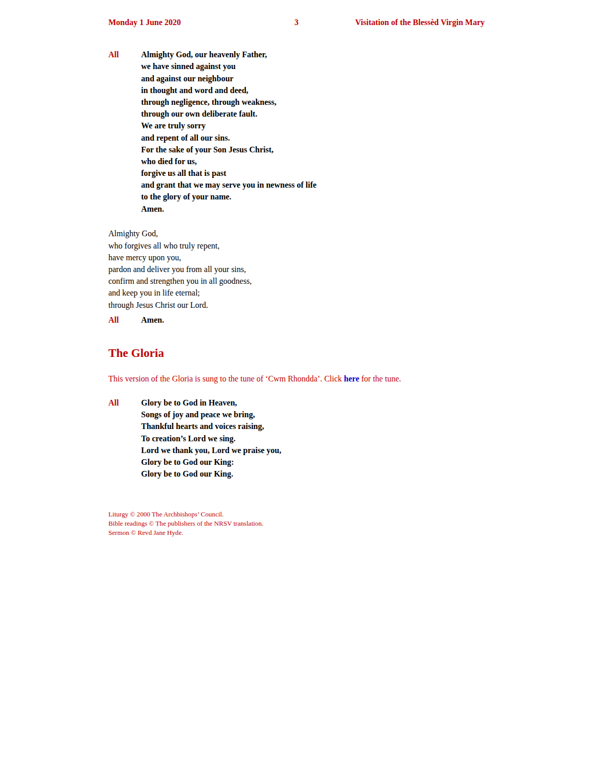Monday 1 June 2020
3
Visitation of the Blessèd Virgin Mary
All
Almighty God, our heavenly Father,
we have sinned against you
and against our neighbour
in thought and word and deed,
through negligence, through weakness,
through our own deliberate fault.
We are truly sorry
and repent of all our sins.
For the sake of your Son Jesus Christ,
who died for us,
forgive us all that is past
and grant that we may serve you in newness of life
to the glory of your name.
Amen.
Almighty God,
who forgives all who truly repent,
have mercy upon you,
pardon and deliver you from all your sins,
confirm and strengthen you in all goodness,
and keep you in life eternal;
through Jesus Christ our Lord.
All Amen.
The Gloria
This version of the Gloria is sung to the tune of ‘Cwm Rhondda’. Click here for the tune.
All
Glory be to God in Heaven,
Songs of joy and peace we bring,
Thankful hearts and voices raising,
To creation’s Lord we sing.
Lord we thank you, Lord we praise you,
Glory be to God our King:
Glory be to God our King.
Liturgy © 2000 The Archbishops’ Council.
Bible readings © The publishers of the NRSV translation.
Sermon © Revd Jane Hyde.